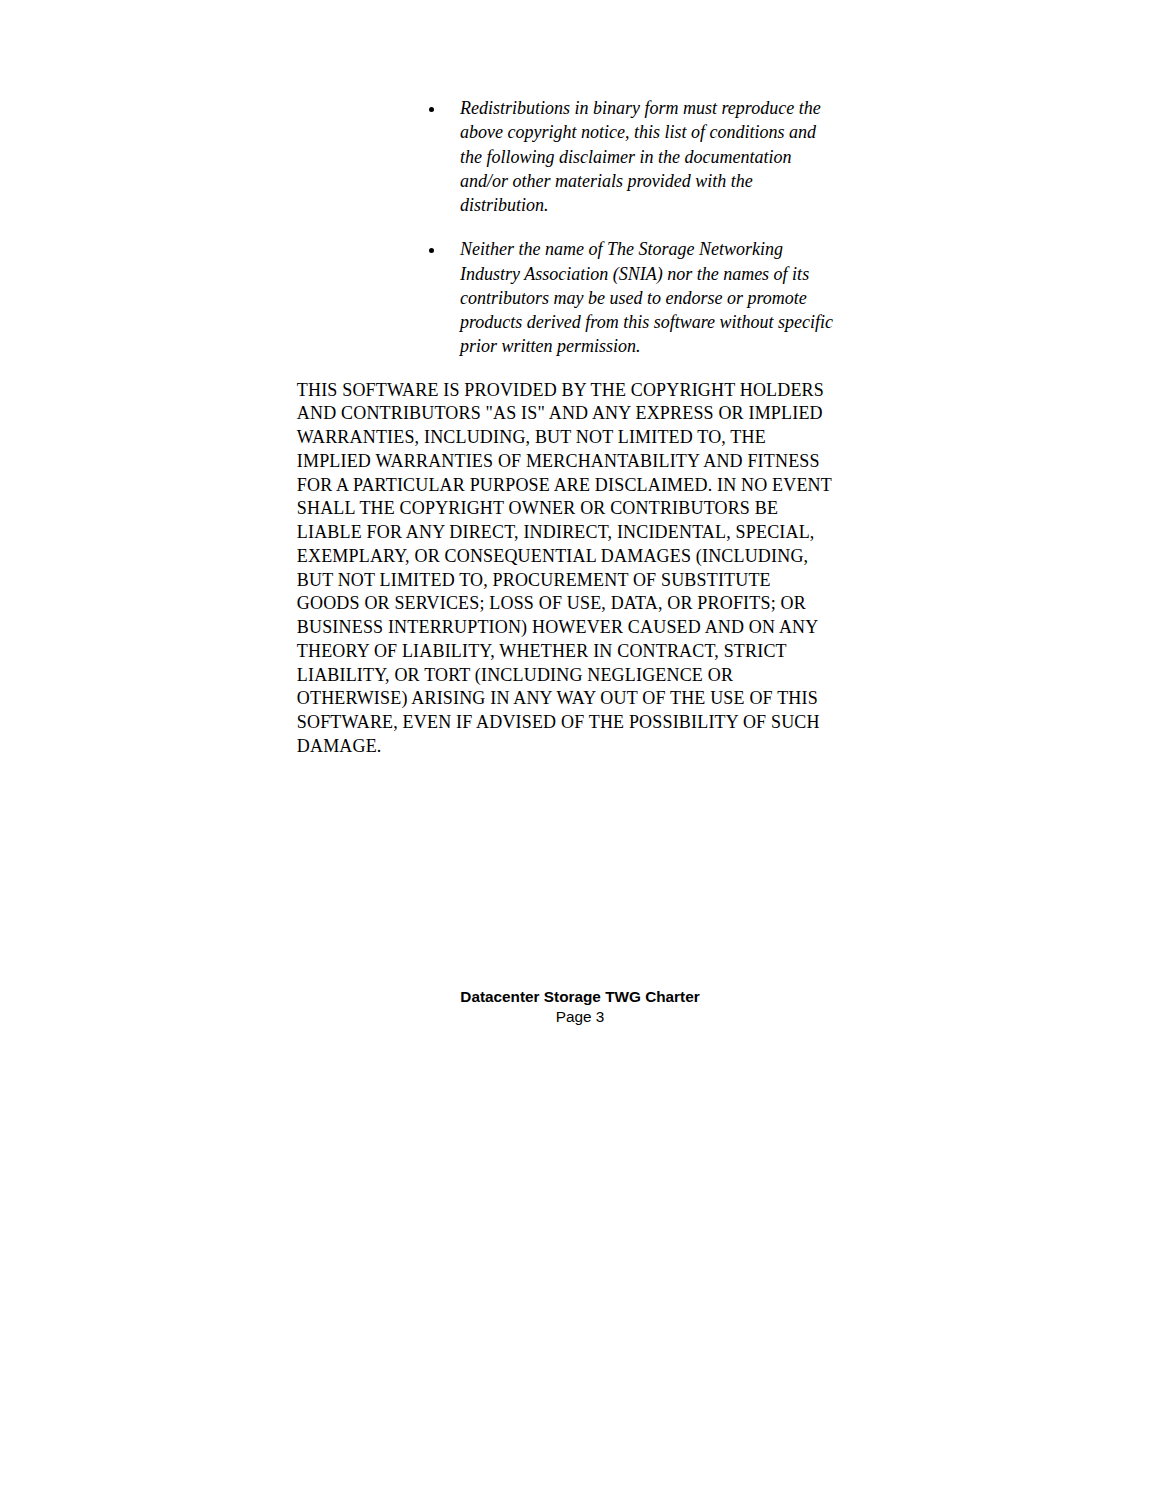Redistributions in binary form must reproduce the above copyright notice, this list of conditions and the following disclaimer in the documentation and/or other materials provided with the distribution.
Neither the name of The Storage Networking Industry Association (SNIA) nor the names of its contributors may be used to endorse or promote products derived from this software without specific prior written permission.
THIS SOFTWARE IS PROVIDED BY THE COPYRIGHT HOLDERS AND CONTRIBUTORS "AS IS" AND ANY EXPRESS OR IMPLIED WARRANTIES, INCLUDING, BUT NOT LIMITED TO, THE IMPLIED WARRANTIES OF MERCHANTABILITY AND FITNESS FOR A PARTICULAR PURPOSE ARE DISCLAIMED. IN NO EVENT SHALL THE COPYRIGHT OWNER OR CONTRIBUTORS BE LIABLE FOR ANY DIRECT, INDIRECT, INCIDENTAL, SPECIAL, EXEMPLARY, OR CONSEQUENTIAL DAMAGES (INCLUDING, BUT NOT LIMITED TO, PROCUREMENT OF SUBSTITUTE GOODS OR SERVICES; LOSS OF USE, DATA, OR PROFITS; OR BUSINESS INTERRUPTION) HOWEVER CAUSED AND ON ANY THEORY OF LIABILITY, WHETHER IN CONTRACT, STRICT LIABILITY, OR TORT (INCLUDING NEGLIGENCE OR OTHERWISE) ARISING IN ANY WAY OUT OF THE USE OF THIS SOFTWARE, EVEN IF ADVISED OF THE POSSIBILITY OF SUCH DAMAGE.
Datacenter Storage TWG Charter
Page 3